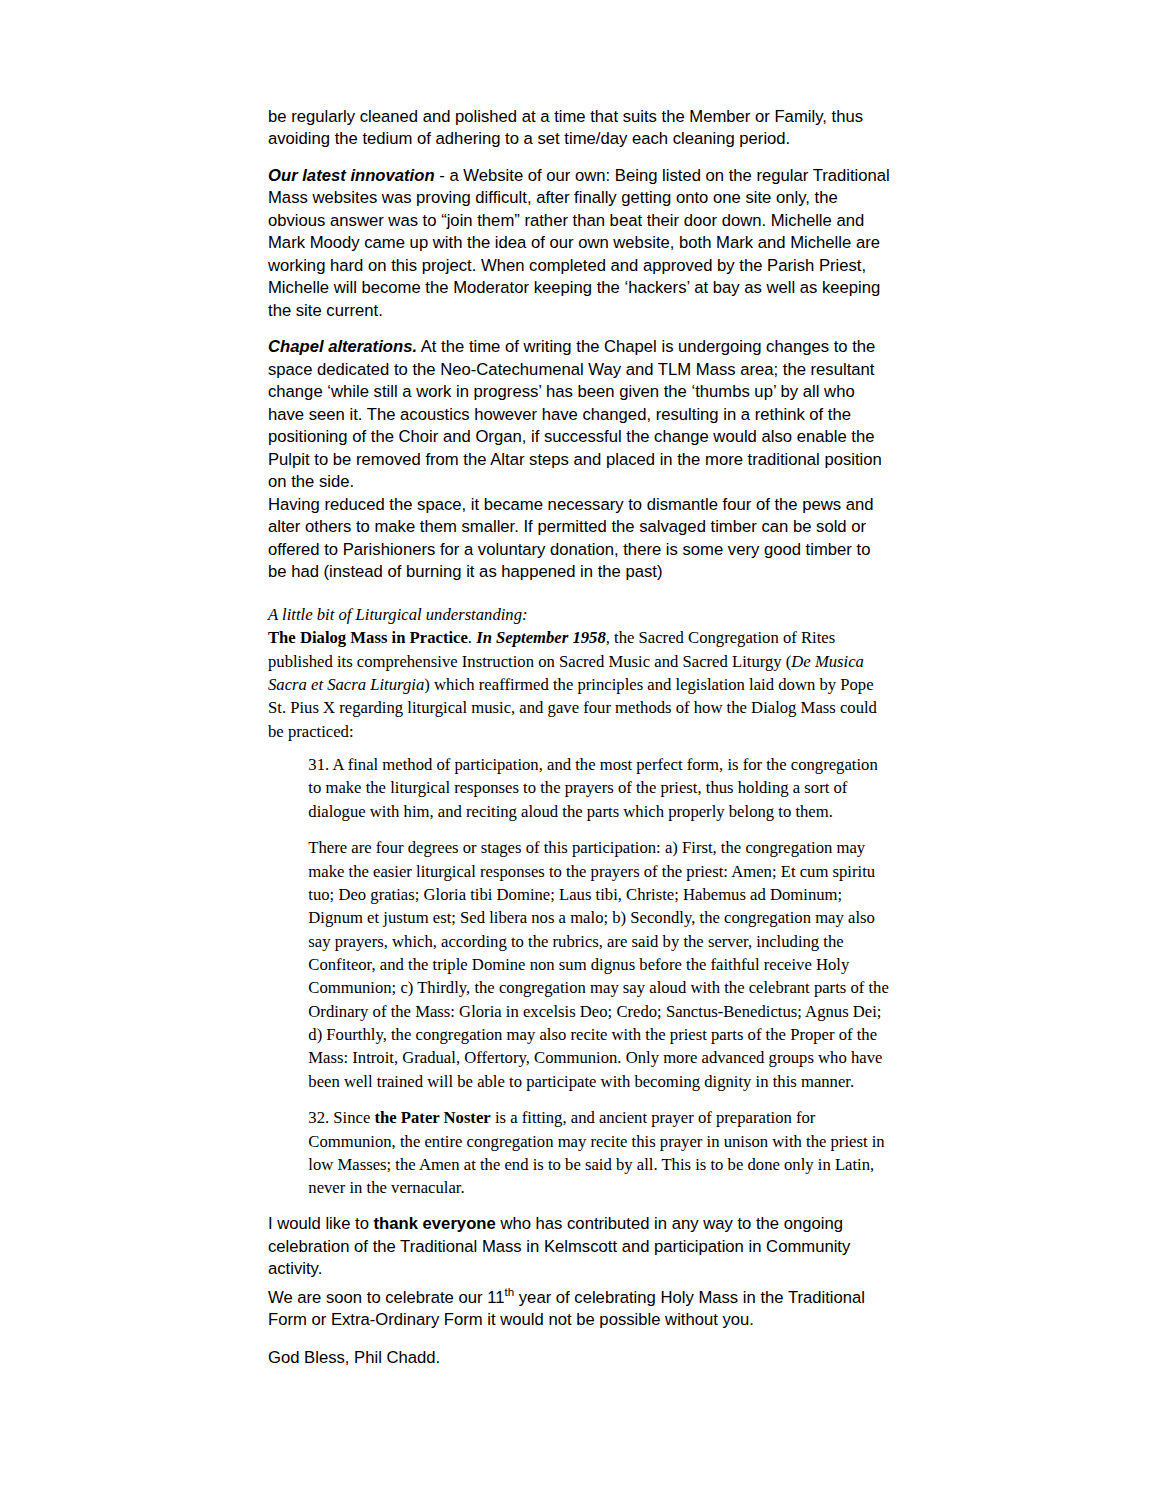be regularly cleaned and polished at a time that suits the Member or Family, thus avoiding the tedium of adhering to a set time/day each cleaning period.
Our latest innovation - a Website of our own: Being listed on the regular Traditional Mass websites was proving difficult, after finally getting onto one site only, the obvious answer was to “join them” rather than beat their door down. Michelle and Mark Moody came up with the idea of our own website, both Mark and Michelle are working hard on this project. When completed and approved by the Parish Priest, Michelle will become the Moderator keeping the ‘hackers’ at bay as well as keeping the site current.
Chapel alterations. At the time of writing the Chapel is undergoing changes to the space dedicated to the Neo-Catechumenal Way and TLM Mass area; the resultant change ‘while still a work in progress’ has been given the ‘thumbs up’ by all who have seen it. The acoustics however have changed, resulting in a rethink of the positioning of the Choir and Organ, if successful the change would also enable the Pulpit to be removed from the Altar steps and placed in the more traditional position on the side.
Having reduced the space, it became necessary to dismantle four of the pews and alter others to make them smaller. If permitted the salvaged timber can be sold or offered to Parishioners for a voluntary donation, there is some very good timber to be had (instead of burning it as happened in the past)
A little bit of Liturgical understanding:
The Dialog Mass in Practice. In September 1958, the Sacred Congregation of Rites published its comprehensive Instruction on Sacred Music and Sacred Liturgy (De Musica Sacra et Sacra Liturgia) which reaffirmed the principles and legislation laid down by Pope St. Pius X regarding liturgical music, and gave four methods of how the Dialog Mass could be practiced:
31. A final method of participation, and the most perfect form, is for the congregation to make the liturgical responses to the prayers of the priest, thus holding a sort of dialogue with him, and reciting aloud the parts which properly belong to them.
There are four degrees or stages of this participation: a) First, the congregation may make the easier liturgical responses to the prayers of the priest: Amen; Et cum spiritu tuo; Deo gratias; Gloria tibi Domine; Laus tibi, Christe; Habemus ad Dominum; Dignum et justum est; Sed libera nos a malo; b) Secondly, the congregation may also say prayers, which, according to the rubrics, are said by the server, including the Confiteor, and the triple Domine non sum dignus before the faithful receive Holy Communion; c) Thirdly, the congregation may say aloud with the celebrant parts of the Ordinary of the Mass: Gloria in excelsis Deo; Credo; Sanctus-Benedictus; Agnus Dei; d) Fourthly, the congregation may also recite with the priest parts of the Proper of the Mass: Introit, Gradual, Offertory, Communion. Only more advanced groups who have been well trained will be able to participate with becoming dignity in this manner.
32. Since the Pater Noster is a fitting, and ancient prayer of preparation for Communion, the entire congregation may recite this prayer in unison with the priest in low Masses; the Amen at the end is to be said by all. This is to be done only in Latin, never in the vernacular.
I would like to thank everyone who has contributed in any way to the ongoing celebration of the Traditional Mass in Kelmscott and participation in Community activity.
We are soon to celebrate our 11th year of celebrating Holy Mass in the Traditional Form or Extra-Ordinary Form it would not be possible without you.
God Bless, Phil Chadd.